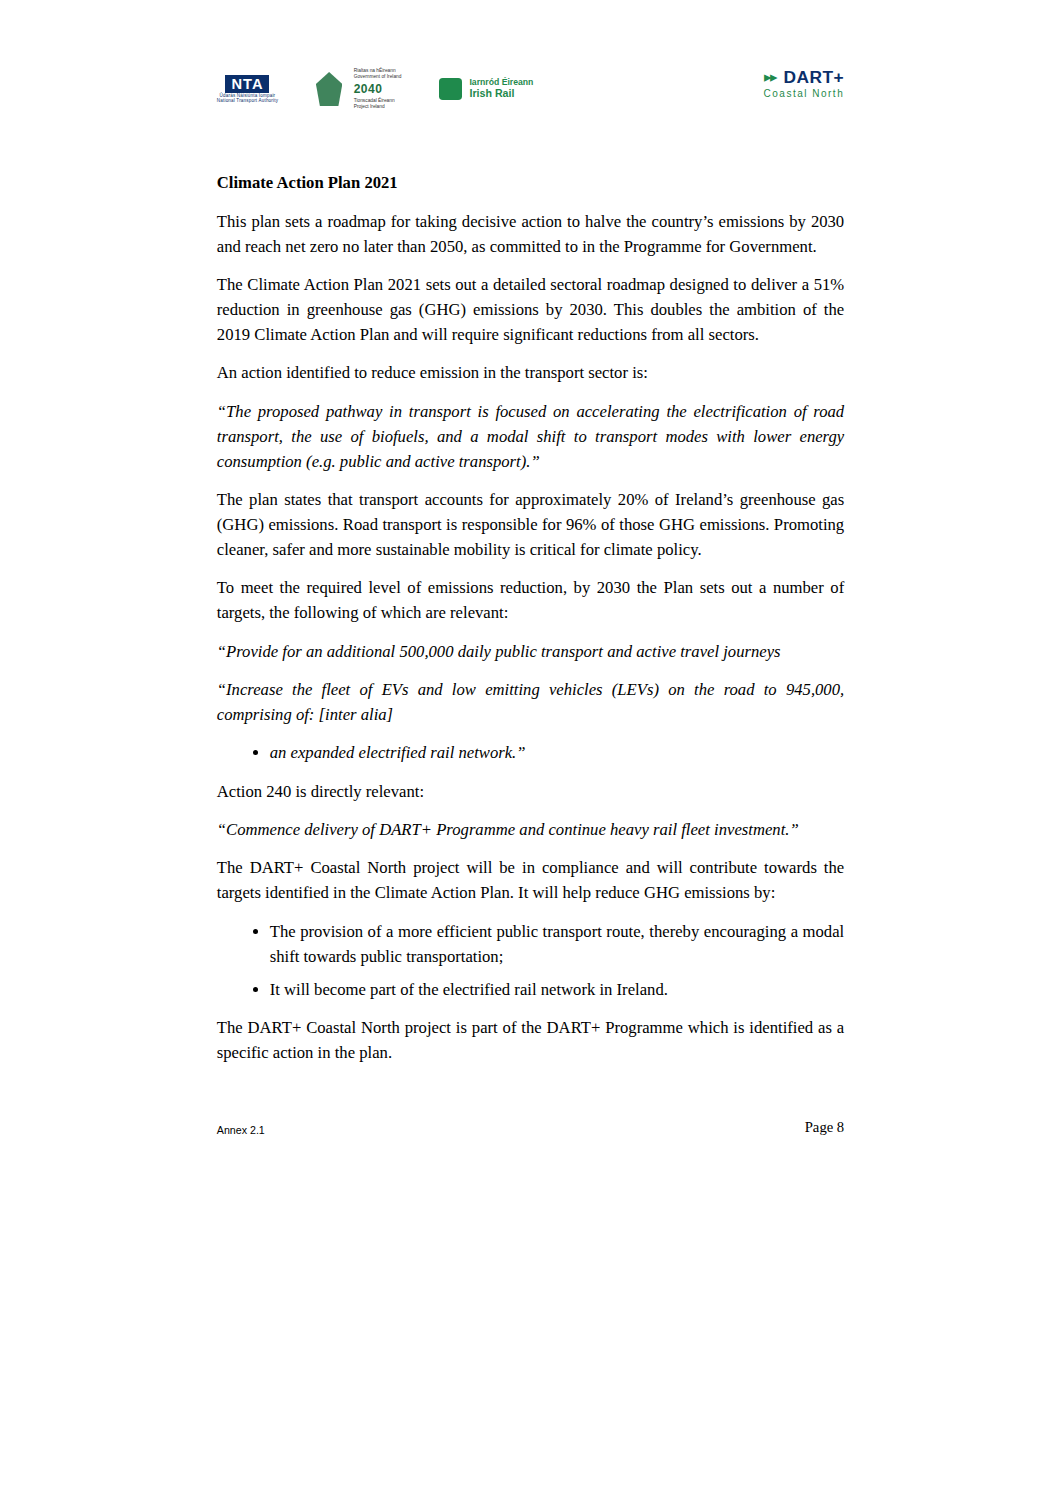NTA
Údarás Náisiúnta Iompair
National Transport Authority
Rialtas na hÉireann
Government of Ireland
2040
Tionscadal Éireann
Project Ireland
Iarnród Éireann
Irish Rail
▸▸ DART+
Coastal North
Climate Action Plan 2021
This plan sets a roadmap for taking decisive action to halve the country’s emissions by 2030 and reach net zero no later than 2050, as committed to in the Programme for Government.
The Climate Action Plan 2021 sets out a detailed sectoral roadmap designed to deliver a 51% reduction in greenhouse gas (GHG) emissions by 2030. This doubles the ambition of the 2019 Climate Action Plan and will require significant reductions from all sectors.
An action identified to reduce emission in the transport sector is:
“The proposed pathway in transport is focused on accelerating the electrification of road transport, the use of biofuels, and a modal shift to transport modes with lower energy consumption (e.g. public and active transport).”
The plan states that transport accounts for approximately 20% of Ireland’s greenhouse gas (GHG) emissions. Road transport is responsible for 96% of those GHG emissions. Promoting cleaner, safer and more sustainable mobility is critical for climate policy.
To meet the required level of emissions reduction, by 2030 the Plan sets out a number of targets, the following of which are relevant:
“Provide for an additional 500,000 daily public transport and active travel journeys
“Increase the fleet of EVs and low emitting vehicles (LEVs) on the road to 945,000, comprising of: [inter alia]
an expanded electrified rail network.”
Action 240 is directly relevant:
“Commence delivery of DART+ Programme and continue heavy rail fleet investment.”
The DART+ Coastal North project will be in compliance and will contribute towards the targets identified in the Climate Action Plan. It will help reduce GHG emissions by:
The provision of a more efficient public transport route, thereby encouraging a modal shift towards public transportation;
It will become part of the electrified rail network in Ireland.
The DART+ Coastal North project is part of the DART+ Programme which is identified as a specific action in the plan.
Annex 2.1
Page 8